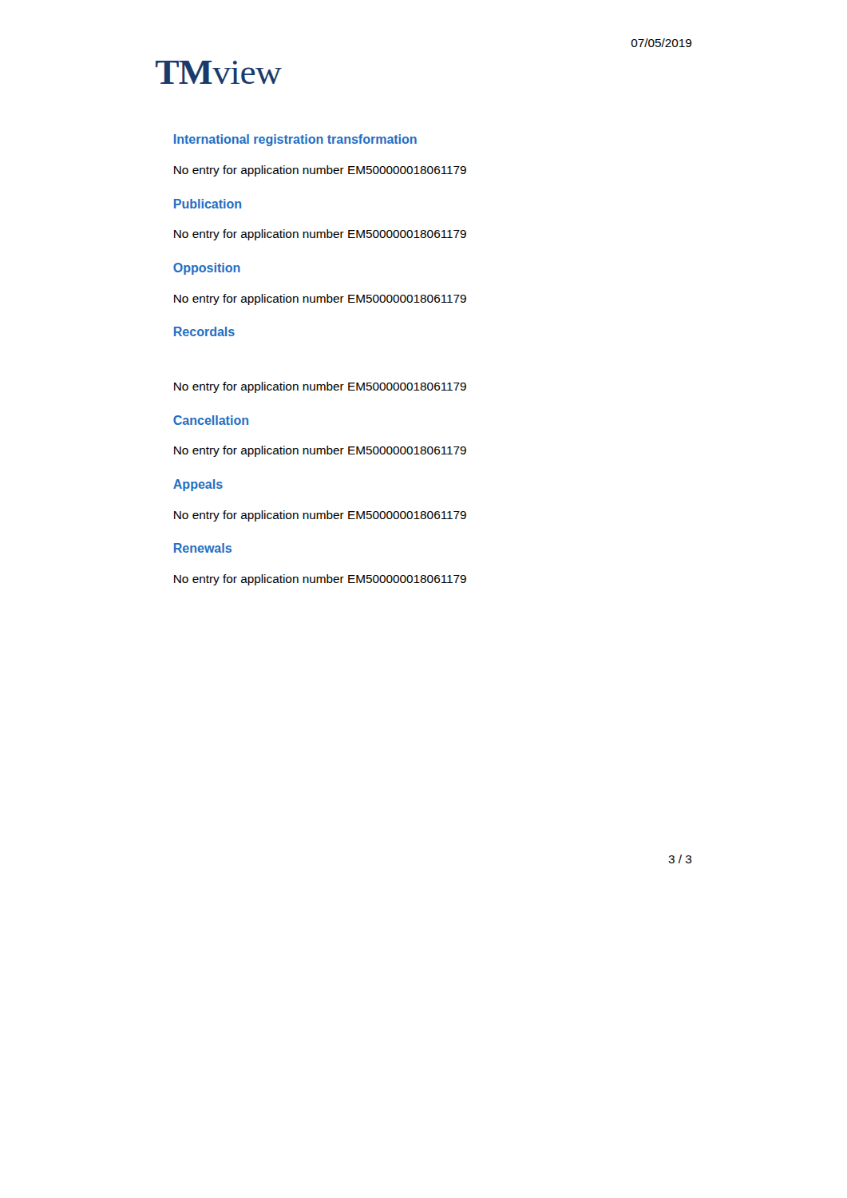07/05/2019
TM view
International registration transformation
No entry for application number EM500000018061179
Publication
No entry for application number EM500000018061179
Opposition
No entry for application number EM500000018061179
Recordals
No entry for application number EM500000018061179
Cancellation
No entry for application number EM500000018061179
Appeals
No entry for application number EM500000018061179
Renewals
No entry for application number EM500000018061179
3 / 3